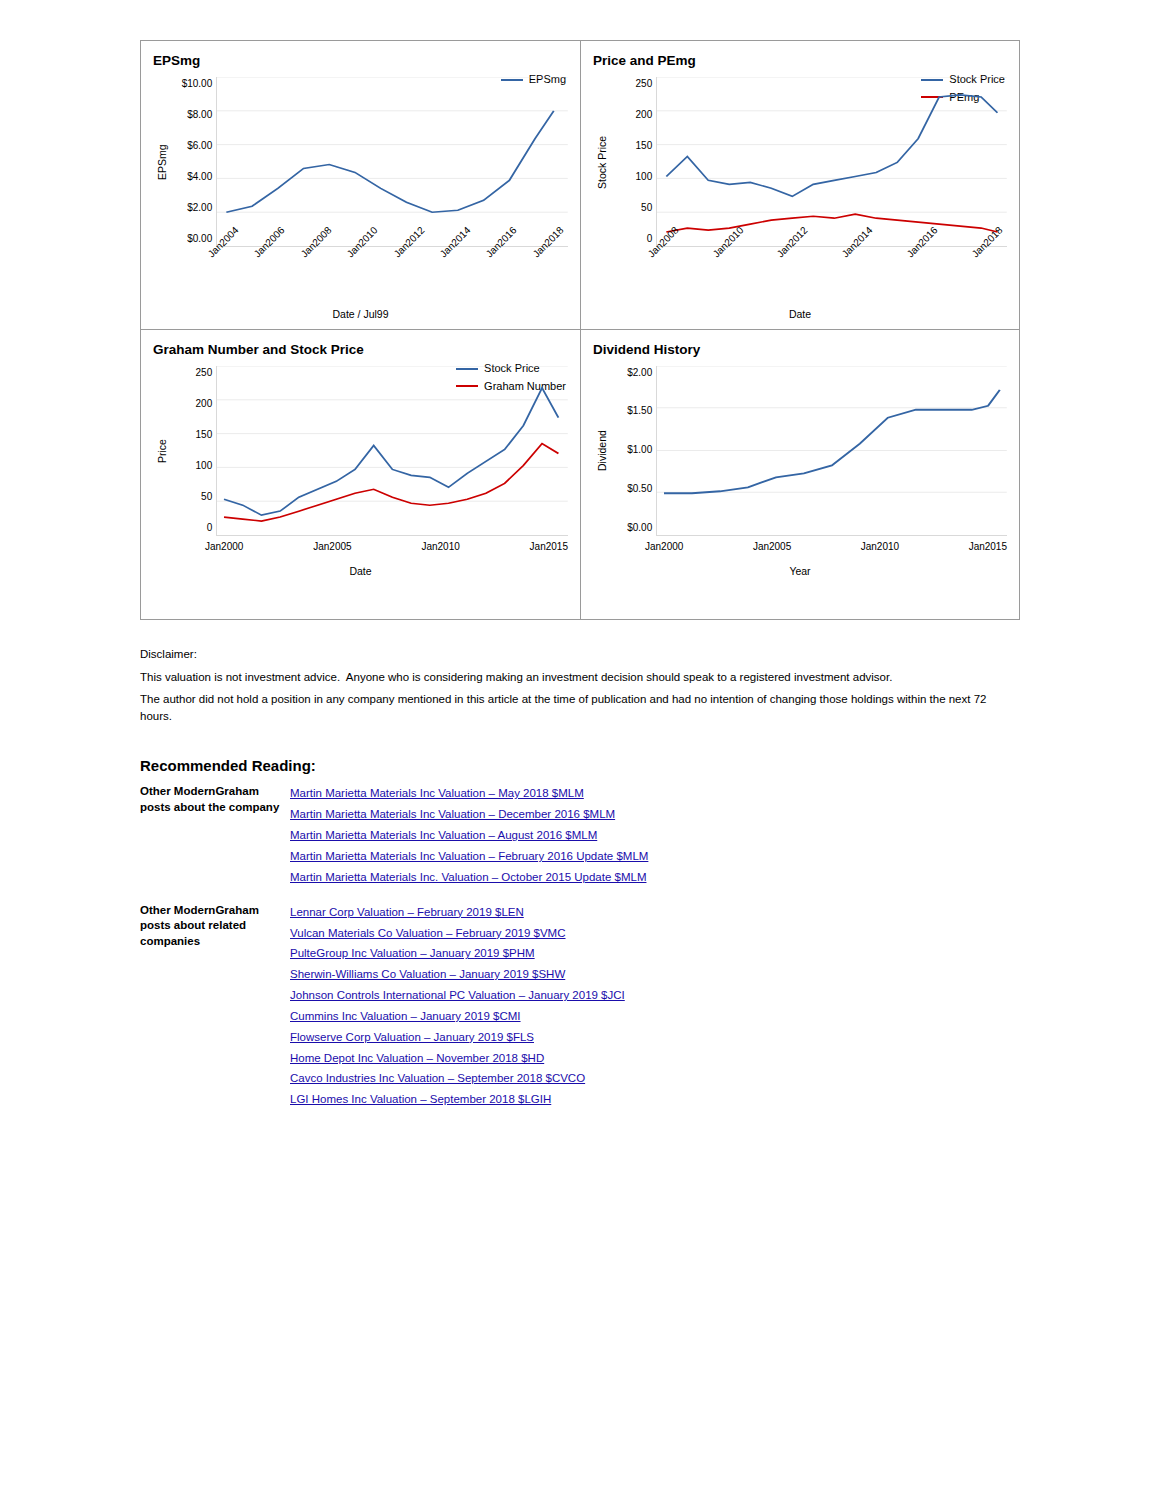EPSmg
EPSmg
EPSmg
$10.00 $8.00 $6.00 $4.00 $2.00 $0.00
Jan2004 Jan2006 Jan2008 Jan2010 Jan2012 Jan2014 Jan2016 Jan2018
Date / Jul99
Price and PEmg
Stock Price
PEmg
Stock Price
250 200 150 100 50 0
Jan2008 Jan2010 Jan2012 Jan2014 Jan2016 Jan2018
Date
Graham Number and Stock Price
Stock Price
Graham Number
Price
250 200 150 100 50 0
Jan2000 Jan2005 Jan2010 Jan2015
Date
Dividend History
Dividend
$2.00 $1.50 $1.00 $0.50 $0.00
Jan2000 Jan2005 Jan2010 Jan2015
Year
Disclaimer:
This valuation is not investment advice. Anyone who is considering making an investment decision should speak to a registered investment advisor.
The author did not hold a position in any company mentioned in this article at the time of publication and had no intention of changing those holdings within the next 72 hours.
Recommended Reading:
| Other ModernGraham posts about the company | Martin Marietta Materials Inc Valuation – May 2018 $MLM Martin Marietta Materials Inc Valuation – December 2016 $MLM Martin Marietta Materials Inc Valuation – August 2016 $MLM Martin Marietta Materials Inc Valuation – February 2016 Update $MLM Martin Marietta Materials Inc. Valuation – October 2015 Update $MLM |
| Other ModernGraham posts about related companies | Lennar Corp Valuation – February 2019 $LEN Vulcan Materials Co Valuation – February 2019 $VMC PulteGroup Inc Valuation – January 2019 $PHM Sherwin-Williams Co Valuation – January 2019 $SHW Johnson Controls International PC Valuation – January 2019 $JCI Cummins Inc Valuation – January 2019 $CMI Flowserve Corp Valuation – January 2019 $FLS Home Depot Inc Valuation – November 2018 $HD Cavco Industries Inc Valuation – September 2018 $CVCO LGI Homes Inc Valuation – September 2018 $LGIH |